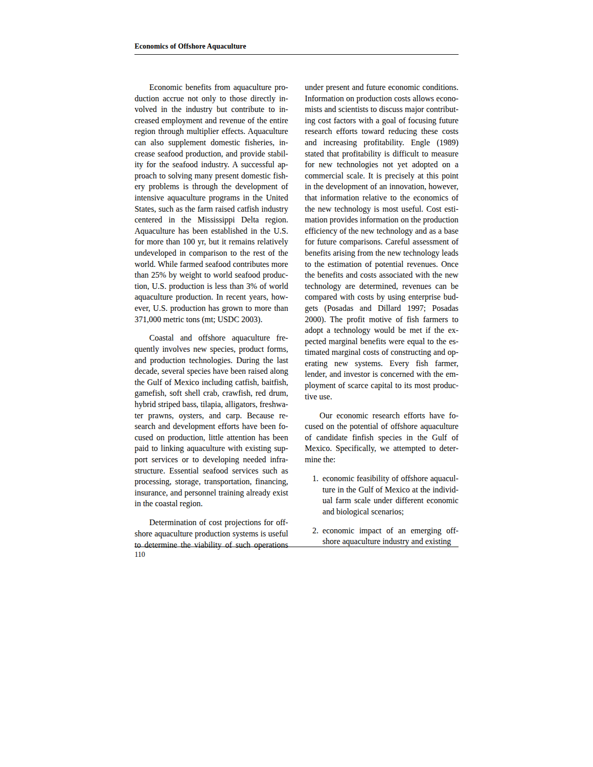Economics of Offshore Aquaculture
Economic benefits from aquaculture production accrue not only to those directly involved in the industry but contribute to increased employment and revenue of the entire region through multiplier effects. Aquaculture can also supplement domestic fisheries, increase seafood production, and provide stability for the seafood industry. A successful approach to solving many present domestic fishery problems is through the development of intensive aquaculture programs in the United States, such as the farm raised catfish industry centered in the Mississippi Delta region. Aquaculture has been established in the U.S. for more than 100 yr, but it remains relatively undeveloped in comparison to the rest of the world. While farmed seafood contributes more than 25% by weight to world seafood production, U.S. production is less than 3% of world aquaculture production. In recent years, however, U.S. production has grown to more than 371,000 metric tons (mt; USDC 2003).
Coastal and offshore aquaculture frequently involves new species, product forms, and production technologies. During the last decade, several species have been raised along the Gulf of Mexico including catfish, baitfish, gamefish, soft shell crab, crawfish, red drum, hybrid striped bass, tilapia, alligators, freshwater prawns, oysters, and carp. Because research and development efforts have been focused on production, little attention has been paid to linking aquaculture with existing support services or to developing needed infrastructure. Essential seafood services such as processing, storage, transportation, financing, insurance, and personnel training already exist in the coastal region.
Determination of cost projections for offshore aquaculture production systems is useful to determine the viability of such operations under present and future economic conditions. Information on production costs allows economists and scientists to discuss major contributing cost factors with a goal of focusing future research efforts toward reducing these costs and increasing profitability. Engle (1989) stated that profitability is difficult to measure for new technologies not yet adopted on a commercial scale. It is precisely at this point in the development of an innovation, however, that information relative to the economics of the new technology is most useful. Cost estimation provides information on the production efficiency of the new technology and as a base for future comparisons. Careful assessment of benefits arising from the new technology leads to the estimation of potential revenues. Once the benefits and costs associated with the new technology are determined, revenues can be compared with costs by using enterprise budgets (Posadas and Dillard 1997; Posadas 2000). The profit motive of fish farmers to adopt a technology would be met if the expected marginal benefits were equal to the estimated marginal costs of constructing and operating new systems. Every fish farmer, lender, and investor is concerned with the employment of scarce capital to its most productive use.
Our economic research efforts have focused on the potential of offshore aquaculture of candidate finfish species in the Gulf of Mexico. Specifically, we attempted to determine the:
economic feasibility of offshore aquaculture in the Gulf of Mexico at the individual farm scale under different economic and biological scenarios;
economic impact of an emerging offshore aquaculture industry and existing
110